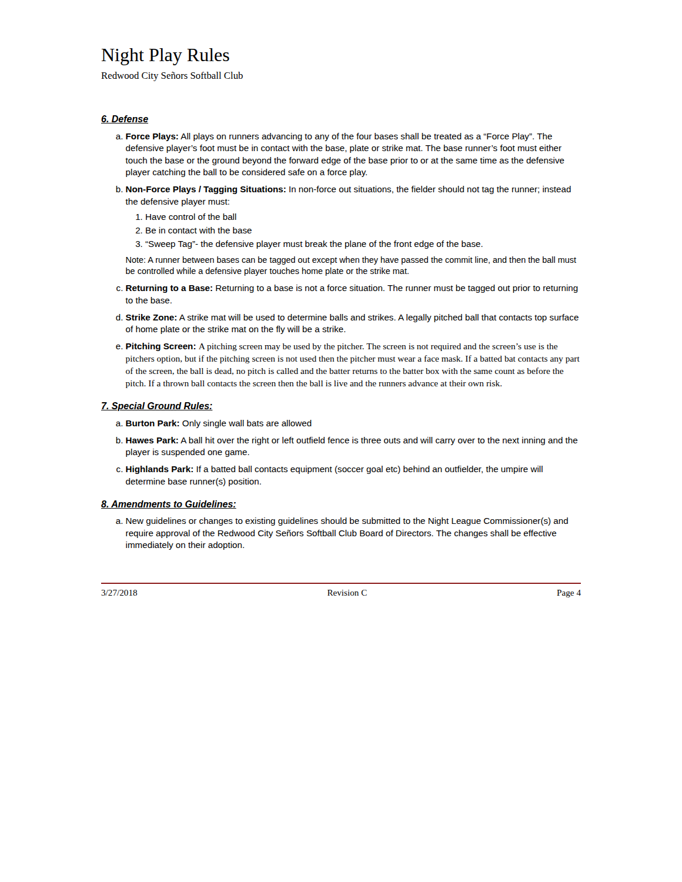Night Play Rules
Redwood City Señors Softball Club
6. Defense
Force Plays: All plays on runners advancing to any of the four bases shall be treated as a “Force Play”. The defensive player’s foot must be in contact with the base, plate or strike mat. The base runner’s foot must either touch the base or the ground beyond the forward edge of the base prior to or at the same time as the defensive player catching the ball to be considered safe on a force play.
Non-Force Plays / Tagging Situations: In non-force out situations, the fielder should not tag the runner; instead the defensive player must:
Have control of the ball
Be in contact with the base
“Sweep Tag”- the defensive player must break the plane of the front edge of the base.
Note: A runner between bases can be tagged out except when they have passed the commit line, and then the ball must be controlled while a defensive player touches home plate or the strike mat.
Returning to a Base: Returning to a base is not a force situation. The runner must be tagged out prior to returning to the base.
Strike Zone: A strike mat will be used to determine balls and strikes. A legally pitched ball that contacts top surface of home plate or the strike mat on the fly will be a strike.
Pitching Screen: A pitching screen may be used by the pitcher. The screen is not required and the screen’s use is the pitchers option, but if the pitching screen is not used then the pitcher must wear a face mask. If a batted bat contacts any part of the screen, the ball is dead, no pitch is called and the batter returns to the batter box with the same count as before the pitch. If a thrown ball contacts the screen then the ball is live and the runners advance at their own risk.
7. Special Ground Rules:
Burton Park: Only single wall bats are allowed
Hawes Park: A ball hit over the right or left outfield fence is three outs and will carry over to the next inning and the player is suspended one game.
Highlands Park: If a batted ball contacts equipment (soccer goal etc) behind an outfielder, the umpire will determine base runner(s) position.
8. Amendments to Guidelines:
New guidelines or changes to existing guidelines should be submitted to the Night League Commissioner(s) and require approval of the Redwood City Señors Softball Club Board of Directors. The changes shall be effective immediately on their adoption.
3/27/2018 Revision C Page 4